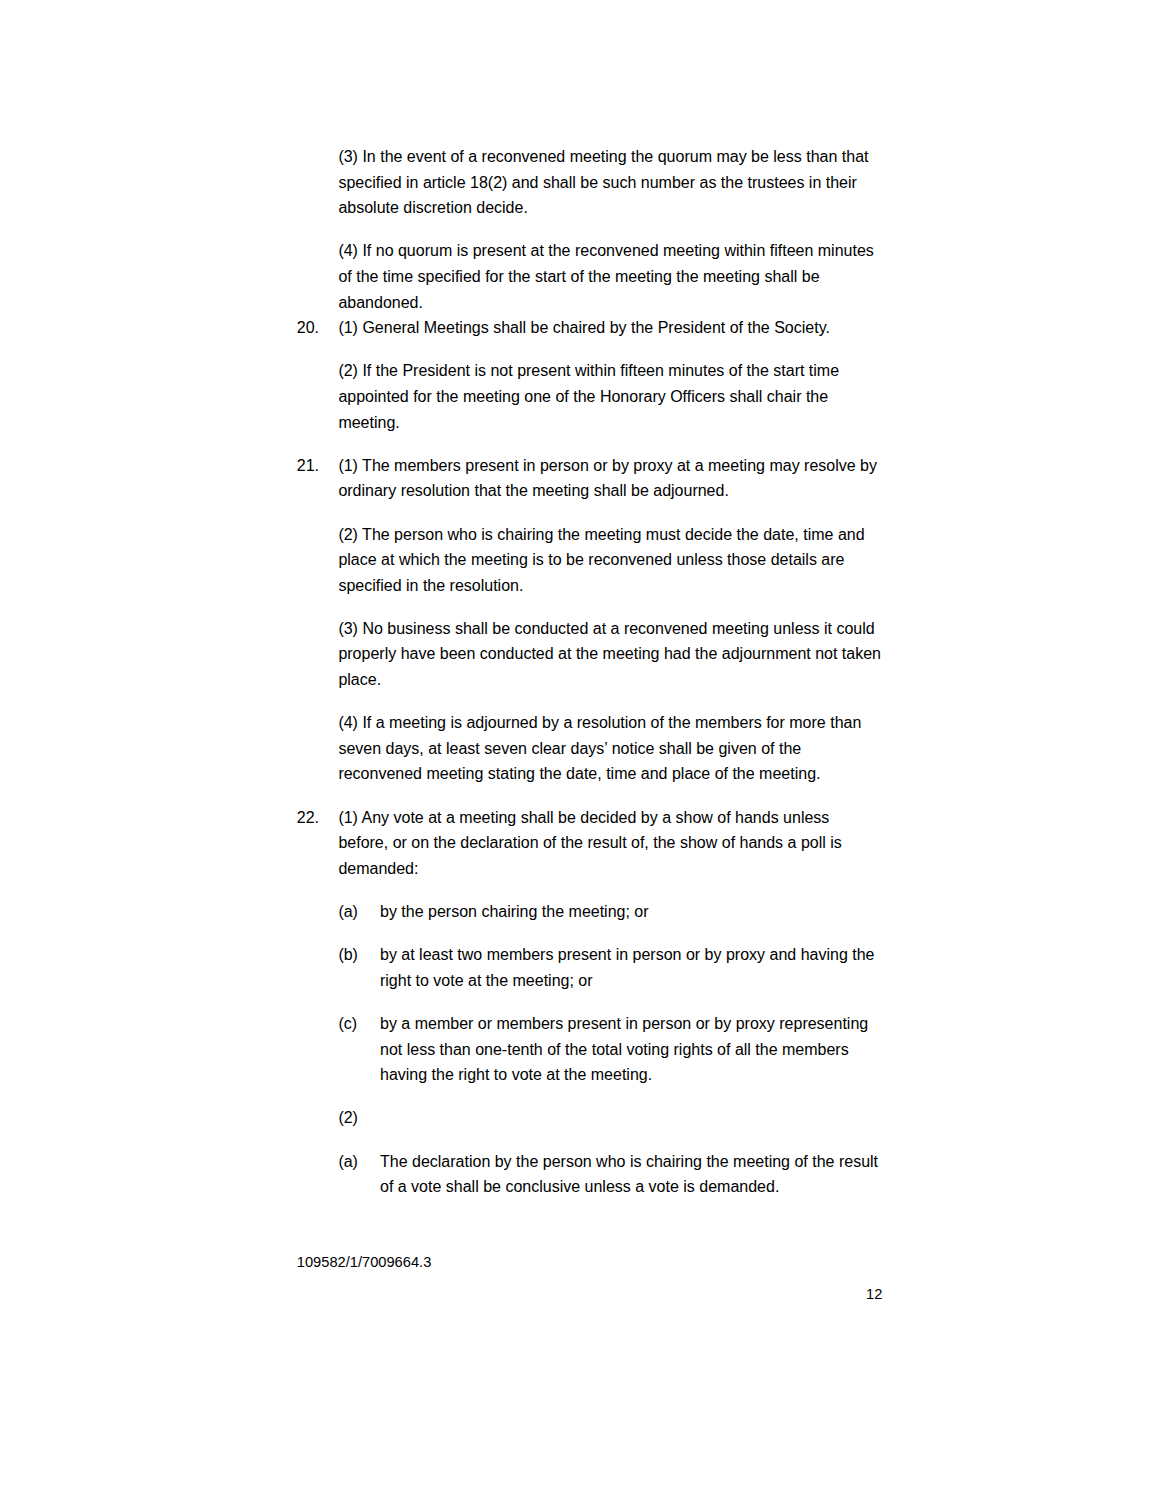(3) In the event of a reconvened meeting the quorum may be less than that specified in article 18(2) and shall be such number as the trustees in their absolute discretion decide.
(4) If no quorum is present at the reconvened meeting within fifteen minutes of the time specified for the start of the meeting the meeting shall be abandoned.
20.
(1) General Meetings shall be chaired by the President of the Society.
(2) If the President is not present within fifteen minutes of the start time appointed for the meeting one of the Honorary Officers shall chair the meeting.
21.
(1) The members present in person or by proxy at a meeting may resolve by ordinary resolution that the meeting shall be adjourned.
(2) The person who is chairing the meeting must decide the date, time and place at which the meeting is to be reconvened unless those details are specified in the resolution.
(3) No business shall be conducted at a reconvened meeting unless it could properly have been conducted at the meeting had the adjournment not taken place.
(4) If a meeting is adjourned by a resolution of the members for more than seven days, at least seven clear days’ notice shall be given of the reconvened meeting stating the date, time and place of the meeting.
22.
(1) Any vote at a meeting shall be decided by a show of hands unless before, or on the declaration of the result of, the show of hands a poll is demanded:
(a) by the person chairing the meeting; or
(b) by at least two members present in person or by proxy and having the right to vote at the meeting; or
(c) by a member or members present in person or by proxy representing not less than one-tenth of the total voting rights of all the members having the right to vote at the meeting.
(2)
(a) The declaration by the person who is chairing the meeting of the result of a vote shall be conclusive unless a vote is demanded.
109582/1/7009664.3
12